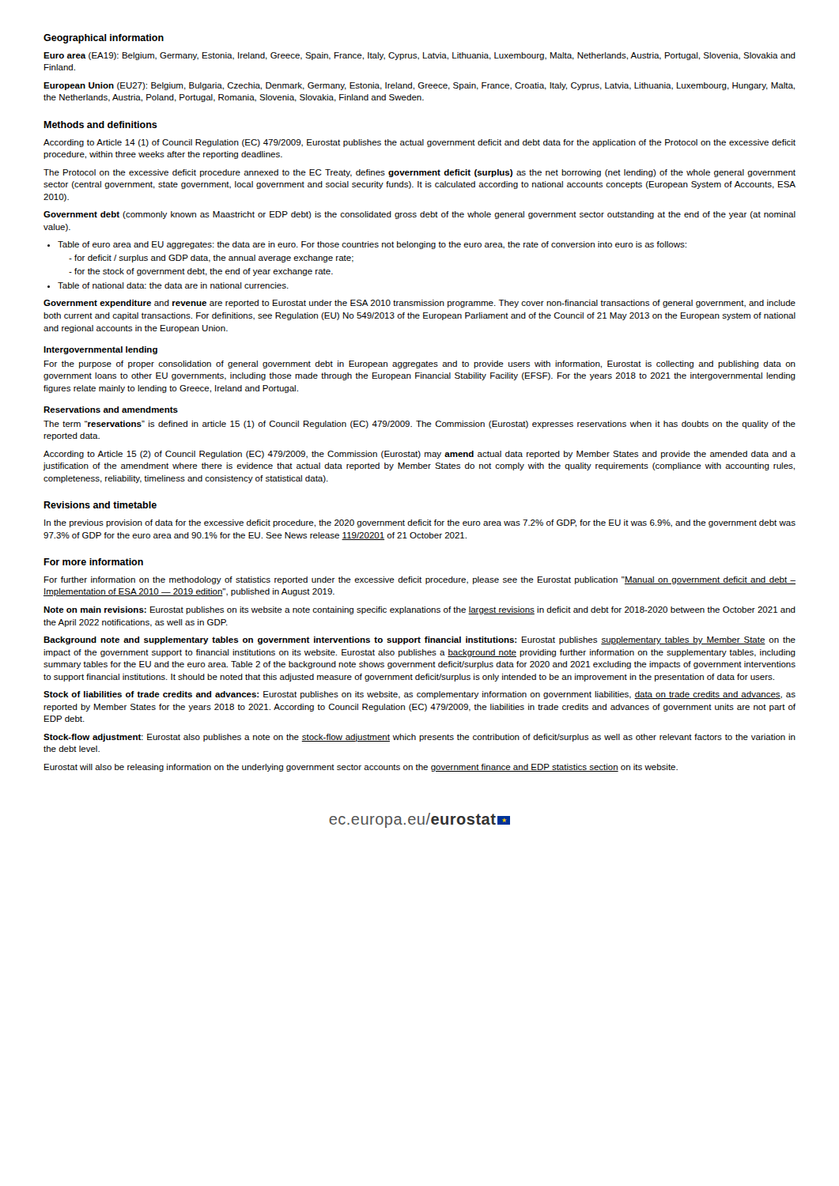Geographical information
Euro area (EA19): Belgium, Germany, Estonia, Ireland, Greece, Spain, France, Italy, Cyprus, Latvia, Lithuania, Luxembourg, Malta, Netherlands, Austria, Portugal, Slovenia, Slovakia and Finland.
European Union (EU27): Belgium, Bulgaria, Czechia, Denmark, Germany, Estonia, Ireland, Greece, Spain, France, Croatia, Italy, Cyprus, Latvia, Lithuania, Luxembourg, Hungary, Malta, the Netherlands, Austria, Poland, Portugal, Romania, Slovenia, Slovakia, Finland and Sweden.
Methods and definitions
According to Article 14 (1) of Council Regulation (EC) 479/2009, Eurostat publishes the actual government deficit and debt data for the application of the Protocol on the excessive deficit procedure, within three weeks after the reporting deadlines.
The Protocol on the excessive deficit procedure annexed to the EC Treaty, defines government deficit (surplus) as the net borrowing (net lending) of the whole general government sector (central government, state government, local government and social security funds). It is calculated according to national accounts concepts (European System of Accounts, ESA 2010).
Government debt (commonly known as Maastricht or EDP debt) is the consolidated gross debt of the whole general government sector outstanding at the end of the year (at nominal value).
Table of euro area and EU aggregates: the data are in euro. For those countries not belonging to the euro area, the rate of conversion into euro is as follows:
for deficit / surplus and GDP data, the annual average exchange rate;
for the stock of government debt, the end of year exchange rate.
Table of national data: the data are in national currencies.
Government expenditure and revenue are reported to Eurostat under the ESA 2010 transmission programme. They cover non-financial transactions of general government, and include both current and capital transactions. For definitions, see Regulation (EU) No 549/2013 of the European Parliament and of the Council of 21 May 2013 on the European system of national and regional accounts in the European Union.
Intergovernmental lending
For the purpose of proper consolidation of general government debt in European aggregates and to provide users with information, Eurostat is collecting and publishing data on government loans to other EU governments, including those made through the European Financial Stability Facility (EFSF). For the years 2018 to 2021 the intergovernmental lending figures relate mainly to lending to Greece, Ireland and Portugal.
Reservations and amendments
The term “reservations” is defined in article 15 (1) of Council Regulation (EC) 479/2009. The Commission (Eurostat) expresses reservations when it has doubts on the quality of the reported data.
According to Article 15 (2) of Council Regulation (EC) 479/2009, the Commission (Eurostat) may amend actual data reported by Member States and provide the amended data and a justification of the amendment where there is evidence that actual data reported by Member States do not comply with the quality requirements (compliance with accounting rules, completeness, reliability, timeliness and consistency of statistical data).
Revisions and timetable
In the previous provision of data for the excessive deficit procedure, the 2020 government deficit for the euro area was 7.2% of GDP, for the EU it was 6.9%, and the government debt was 97.3% of GDP for the euro area and 90.1% for the EU. See News release 119/20201 of 21 October 2021.
For more information
For further information on the methodology of statistics reported under the excessive deficit procedure, please see the Eurostat publication "Manual on government deficit and debt – Implementation of ESA 2010 — 2019 edition", published in August 2019.
Note on main revisions: Eurostat publishes on its website a note containing specific explanations of the largest revisions in deficit and debt for 2018-2020 between the October 2021 and the April 2022 notifications, as well as in GDP.
Background note and supplementary tables on government interventions to support financial institutions: Eurostat publishes supplementary tables by Member State on the impact of the government support to financial institutions on its website. Eurostat also publishes a background note providing further information on the supplementary tables, including summary tables for the EU and the euro area. Table 2 of the background note shows government deficit/surplus data for 2020 and 2021 excluding the impacts of government interventions to support financial institutions. It should be noted that this adjusted measure of government deficit/surplus is only intended to be an improvement in the presentation of data for users.
Stock of liabilities of trade credits and advances: Eurostat publishes on its website, as complementary information on government liabilities, data on trade credits and advances, as reported by Member States for the years 2018 to 2021. According to Council Regulation (EC) 479/2009, the liabilities in trade credits and advances of government units are not part of EDP debt.
Stock-flow adjustment: Eurostat also publishes a note on the stock-flow adjustment which presents the contribution of deficit/surplus as well as other relevant factors to the variation in the debt level.
Eurostat will also be releasing information on the underlying government sector accounts on the government finance and EDP statistics section on its website.
ec.europa.eu/eurostat★